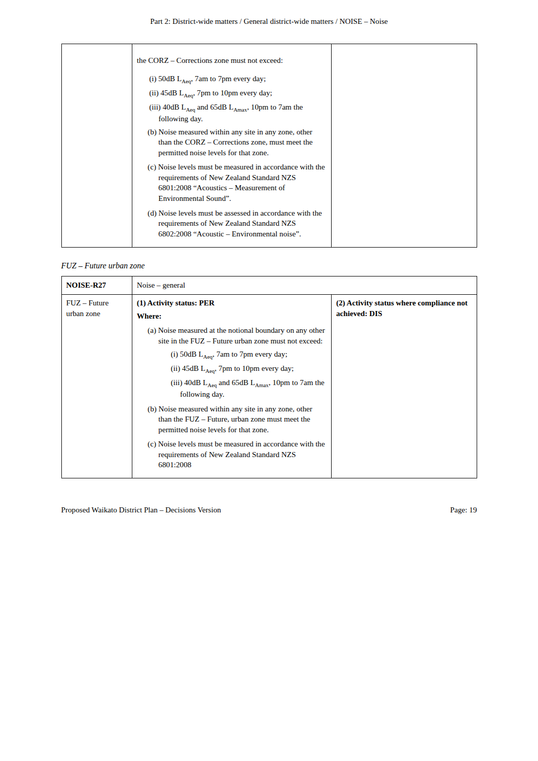Part 2: District-wide matters / General district-wide matters / NOISE – Noise
| | the CORZ – Corrections zone must not exceed: (i) 50dB L Aeq , 7am to 7pm every day; (ii) 45dB L Aeq , 7pm to 10pm every day; (iii) 40dB L Aeq and 65dB L Amax , 10pm to 7am the following day. (b) Noise measured within any site in any zone, other than the CORZ – Corrections zone, must meet the permitted noise levels for that zone. (c) Noise levels must be measured in accordance with the requirements of New Zealand Standard NZS 6801:2008 “Acoustics – Measurement of Environmental Sound”. (d) Noise levels must be assessed in accordance with the requirements of New Zealand Standard NZS 6802:2008 “Acoustic – Environmental noise”. | |
FUZ – Future urban zone
| NOISE-R27 | Noise – general |
| FUZ – Future urban zone | (1) Activity status: PER Where: (a) Noise measured at the notional boundary on any other site in the FUZ – Future urban zone must not exceed: (i) 50dB L Aeq , 7am to 7pm every day; (ii) 45dB L Aeq , 7pm to 10pm every day; (iii) 40dB L Aeq and 65dB L Amax , 10pm to 7am the following day. (b) Noise measured within any site in any zone, other than the FUZ – Future, urban zone must meet the permitted noise levels for that zone. (c) Noise levels must be measured in accordance with the requirements of New Zealand Standard NZS 6801:2008 | (2) Activity status where compliance not achieved: DIS |
Proposed Waikato District Plan – Decisions Version Page: 19